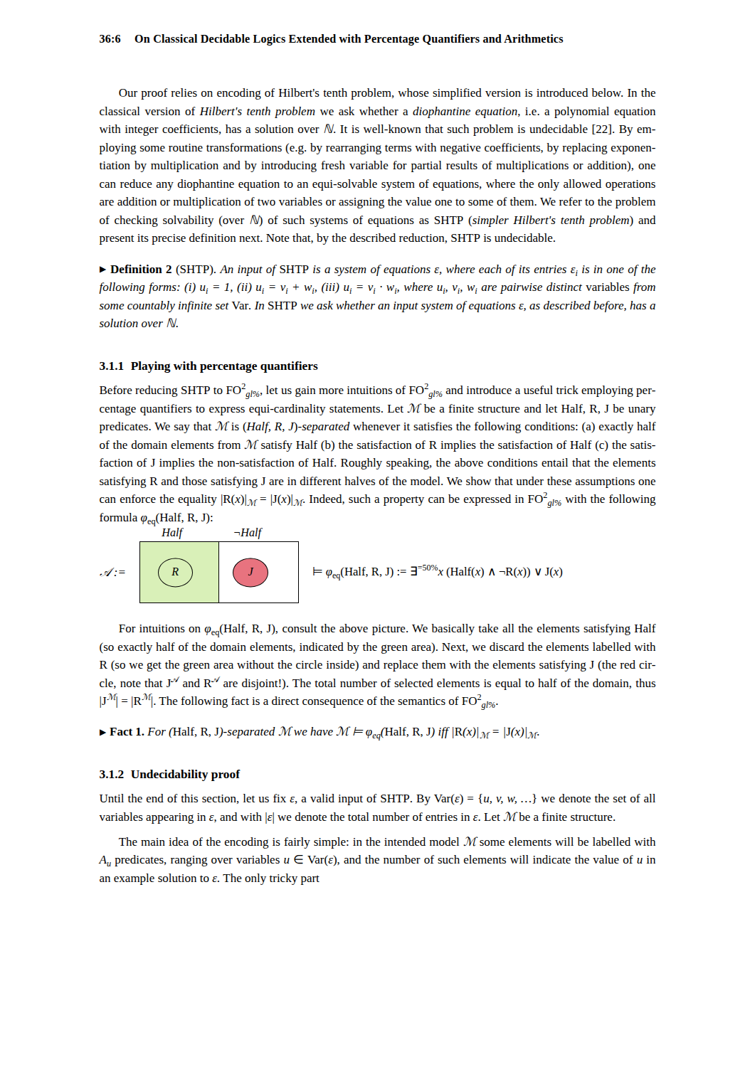36:6 On Classical Decidable Logics Extended with Percentage Quantifiers and Arithmetics
Our proof relies on encoding of Hilbert's tenth problem, whose simplified version is introduced below. In the classical version of Hilbert's tenth problem we ask whether a diophantine equation, i.e. a polynomial equation with integer coefficients, has a solution over ℕ. It is well-known that such problem is undecidable [22]. By employing some routine transformations (e.g. by rearranging terms with negative coefficients, by replacing exponentiation by multiplication and by introducing fresh variable for partial results of multiplications or addition), one can reduce any diophantine equation to an equi-solvable system of equations, where the only allowed operations are addition or multiplication of two variables or assigning the value one to some of them. We refer to the problem of checking solvability (over ℕ) of such systems of equations as SHTP (simpler Hilbert's tenth problem) and present its precise definition next. Note that, by the described reduction, SHTP is undecidable.
Definition 2 (SHTP). An input of SHTP is a system of equations ε, where each of its entries εi is in one of the following forms: (i) ui = 1, (ii) ui = vi + wi, (iii) ui = vi · wi, where ui, vi, wi are pairwise distinct variables from some countably infinite set Var. In SHTP we ask whether an input system of equations ε, as described before, has a solution over ℕ.
3.1.1 Playing with percentage quantifiers
Before reducing SHTP to FO2gl%, let us gain more intuitions of FO2gl% and introduce a useful trick employing percentage quantifiers to express equi-cardinality statements. Let ℳ be a finite structure and let Half, R, J be unary predicates. We say that ℳ is (Half, R, J)-separated whenever it satisfies the following conditions: (a) exactly half of the domain elements from ℳ satisfy Half (b) the satisfaction of R implies the satisfaction of Half (c) the satisfaction of J implies the non-satisfaction of Half. Roughly speaking, the above conditions entail that the elements satisfying R and those satisfying J are in different halves of the model. We show that under these assumptions one can enforce the equality |R(x)|ℳ = |J(x)|ℳ. Indeed, such a property can be expressed in FO2gl% with the following formula φeq(Half, R, J):
𝒜 :=
Half ¬Half
R
J
⊨ φeq(Half, R, J) := ∃=50%x (Half(x) ∧ ¬R(x)) ∨ J(x)
For intuitions on φeq(Half, R, J), consult the above picture. We basically take all the elements satisfying Half (so exactly half of the domain elements, indicated by the green area). Next, we discard the elements labelled with R (so we get the green area without the circle inside) and replace them with the elements satisfying J (the red circle, note that J𝒜 and R𝒜 are disjoint!). The total number of selected elements is equal to half of the domain, thus |Jℳ| = |Rℳ|. The following fact is a direct consequence of the semantics of FO2gl%.
Fact 1. For (Half, R, J)-separated ℳ we have ℳ ⊨ φeq(Half, R, J) iff |R(x)|ℳ = |J(x)|ℳ.
3.1.2 Undecidability proof
Until the end of this section, let us fix ε, a valid input of SHTP. By Var(ε) = {u, v, w, …} we denote the set of all variables appearing in ε, and with |ε| we denote the total number of entries in ε. Let ℳ be a finite structure.
The main idea of the encoding is fairly simple: in the intended model ℳ some elements will be labelled with Au predicates, ranging over variables u ∈ Var(ε), and the number of such elements will indicate the value of u in an example solution to ε. The only tricky part